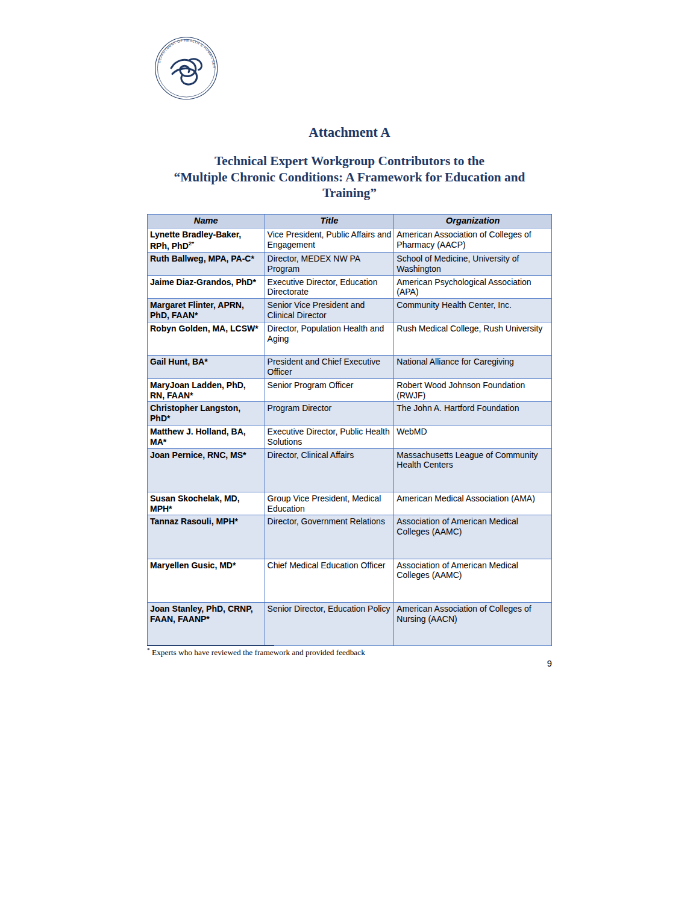DEPARTMENT OF HEALTH & HUMAN SERVICES · USA
Attachment A
Technical Expert Workgroup Contributors to the
“Multiple Chronic Conditions: A Framework for Education and Training”
| Name | Title | Organization |
| --- | --- | --- |
| Lynette Bradley-Baker, RPh, PhD 2* | Vice President, Public Affairs and Engagement | American Association of Colleges of Pharmacy (AACP) |
| Ruth Ballweg, MPA, PA-C* | Director, MEDEX NW PA Program | School of Medicine, University of Washington |
| Jaime Diaz-Grandos, PhD* | Executive Director, Education Directorate | American Psychological Association (APA) |
| Margaret Flinter, APRN, PhD, FAAN* | Senior Vice President and Clinical Director | Community Health Center, Inc. |
| Robyn Golden, MA, LCSW* | Director, Population Health and Aging | Rush Medical College, Rush University |
| Gail Hunt, BA* | President and Chief Executive Officer | National Alliance for Caregiving |
| MaryJoan Ladden, PhD, RN, FAAN* | Senior Program Officer | Robert Wood Johnson Foundation (RWJF) |
| Christopher Langston, PhD* | Program Director | The John A. Hartford Foundation |
| Matthew J. Holland, BA, MA* | Executive Director, Public Health Solutions | WebMD |
| Joan Pernice, RNC, MS* | Director, Clinical Affairs | Massachusetts League of Community Health Centers |
| Susan Skochelak, MD, MPH* | Group Vice President, Medical Education | American Medical Association (AMA) |
| Tannaz Rasouli, MPH* | Director, Government Relations | Association of American Medical Colleges (AAMC) |
| Maryellen Gusic, MD* | Chief Medical Education Officer | Association of American Medical Colleges (AAMC) |
| Joan Stanley, PhD, CRNP, FAAN, FAANP* | Senior Director, Education Policy | American Association of Colleges of Nursing (AACN) |
* Experts who have reviewed the framework and provided feedback
9